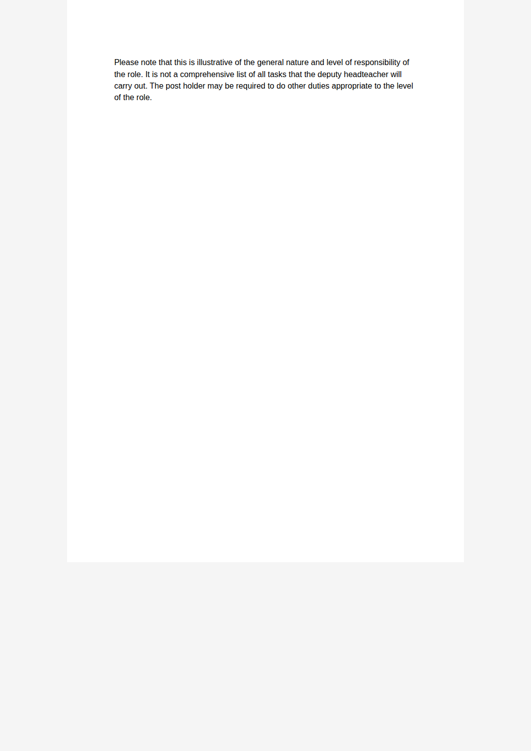Please note that this is illustrative of the general nature and level of responsibility of the role. It is not a comprehensive list of all tasks that the deputy headteacher will carry out. The post holder may be required to do other duties appropriate to the level of the role.